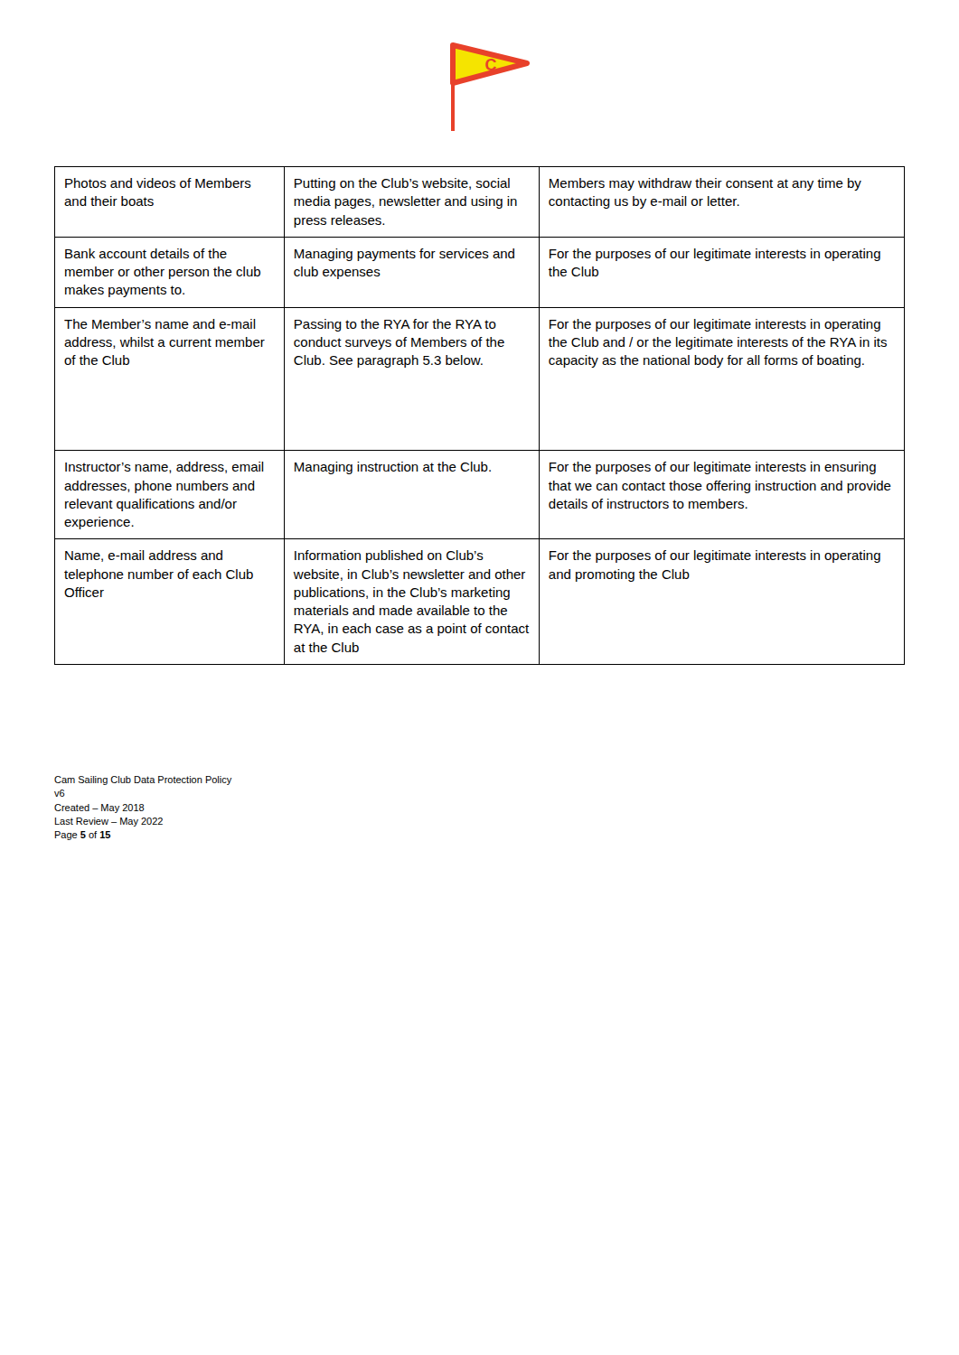C
| Photos and videos of Members and their boats | Putting on the Club’s website, social media pages, newsletter and using in press releases. | Members may withdraw their consent at any time by contacting us by e-mail or letter. |
| Bank account details of the member or other person the club makes payments to. | Managing payments for services and club expenses | For the purposes of our legitimate interests in operating the Club |
| The Member’s name and e-mail address, whilst a current member of the Club | Passing to the RYA for the RYA to conduct surveys of Members of the Club. See paragraph 5.3 below. | For the purposes of our legitimate interests in operating the Club and / or the legitimate interests of the RYA in its capacity as the national body for all forms of boating. |
| Instructor’s name, address, email addresses, phone numbers and relevant qualifications and/or experience. | Managing instruction at the Club. | For the purposes of our legitimate interests in ensuring that we can contact those offering instruction and provide details of instructors to members. |
| Name, e-mail address and telephone number of each Club Officer | Information published on Club’s website, in Club’s newsletter and other publications, in the Club’s marketing materials and made available to the RYA, in each case as a point of contact at the Club | For the purposes of our legitimate interests in operating and promoting the Club |
Cam Sailing Club Data Protection Policy
v6
Created – May 2018
Last Review – May 2022
Page 5 of 15